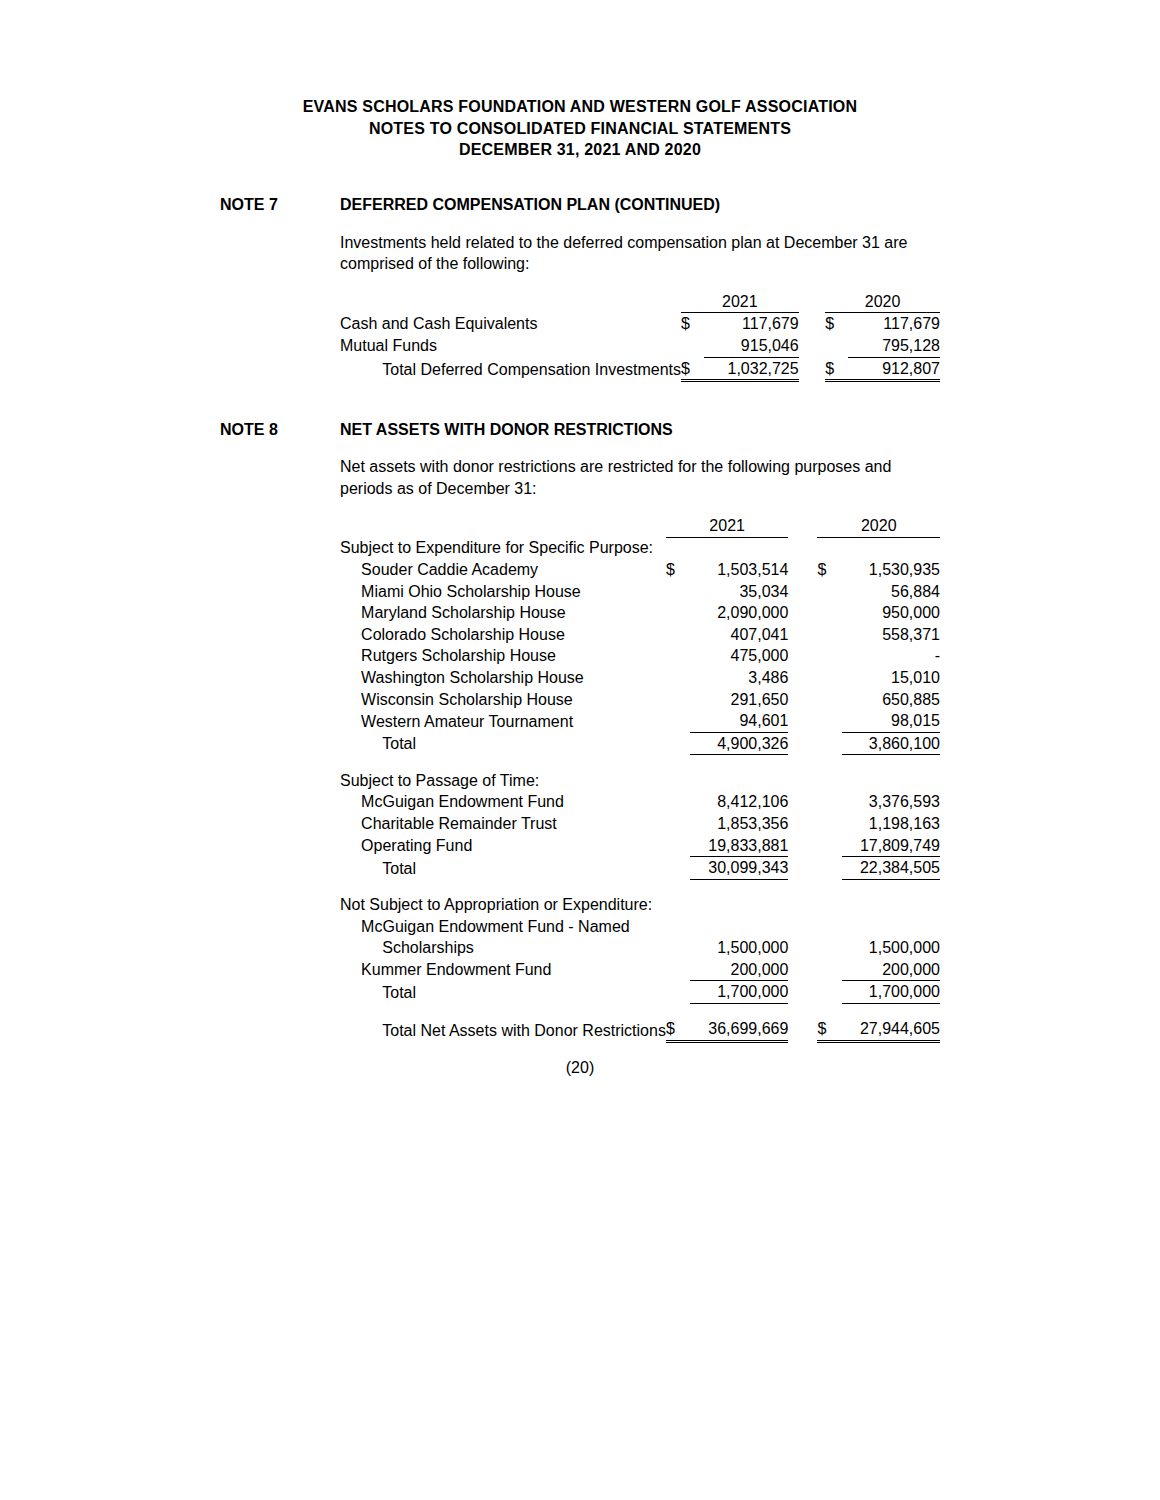EVANS SCHOLARS FOUNDATION AND WESTERN GOLF ASSOCIATION
NOTES TO CONSOLIDATED FINANCIAL STATEMENTS
DECEMBER 31, 2021 AND 2020
NOTE 7
DEFERRED COMPENSATION PLAN (CONTINUED)
Investments held related to the deferred compensation plan at December 31 are comprised of the following:
| | 2021 | | 2020 |
| Cash and Cash Equivalents | $ | 117,679 | | $ | 117,679 |
| Mutual Funds | | 915,046 | | | 795,128 |
| Total Deferred Compensation Investments | $ | 1,032,725 | | $ | 912,807 |
NOTE 8
NET ASSETS WITH DONOR RESTRICTIONS
Net assets with donor restrictions are restricted for the following purposes and periods as of December 31:
| | 2021 | | 2020 |
| Subject to Expenditure for Specific Purpose: | | | | | |
| Souder Caddie Academy | $ | 1,503,514 | | $ | 1,530,935 |
| Miami Ohio Scholarship House | | 35,034 | | | 56,884 |
| Maryland Scholarship House | | 2,090,000 | | | 950,000 |
| Colorado Scholarship House | | 407,041 | | | 558,371 |
| Rutgers Scholarship House | | 475,000 | | | - |
| Washington Scholarship House | | 3,486 | | | 15,010 |
| Wisconsin Scholarship House | | 291,650 | | | 650,885 |
| Western Amateur Tournament | | 94,601 | | | 98,015 |
| Total | | 4,900,326 | | | 3,860,100 |
| Subject to Passage of Time: | | | | | |
| McGuigan Endowment Fund | | 8,412,106 | | | 3,376,593 |
| Charitable Remainder Trust | | 1,853,356 | | | 1,198,163 |
| Operating Fund | | 19,833,881 | | | 17,809,749 |
| Total | | 30,099,343 | | | 22,384,505 |
| Not Subject to Appropriation or Expenditure: | | | | | |
| McGuigan Endowment Fund - Named | | | | | |
| Scholarships | | 1,500,000 | | | 1,500,000 |
| Kummer Endowment Fund | | 200,000 | | | 200,000 |
| Total | | 1,700,000 | | | 1,700,000 |
| Total Net Assets with Donor Restrictions | $ | 36,699,669 | | $ | 27,944,605 |
(20)